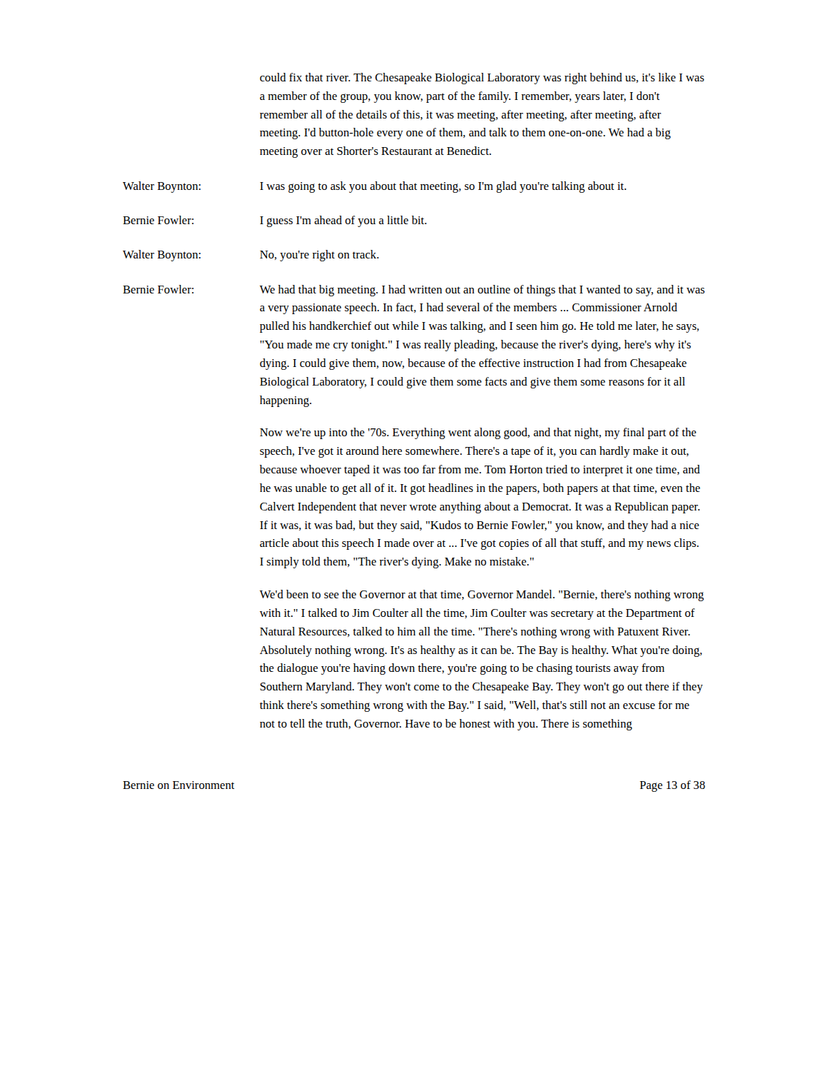could fix that river. The Chesapeake Biological Laboratory was right behind us, it's like I was a member of the group, you know, part of the family. I remember, years later, I don't remember all of the details of this, it was meeting, after meeting, after meeting, after meeting. I'd button-hole every one of them, and talk to them one-on-one. We had a big meeting over at Shorter's Restaurant at Benedict.
Walter Boynton:
I was going to ask you about that meeting, so I'm glad you're talking about it.
Bernie Fowler:
I guess I'm ahead of you a little bit.
Walter Boynton:
No, you're right on track.
Bernie Fowler:
We had that big meeting. I had written out an outline of things that I wanted to say, and it was a very passionate speech. In fact, I had several of the members ... Commissioner Arnold pulled his handkerchief out while I was talking, and I seen him go. He told me later, he says, "You made me cry tonight." I was really pleading, because the river's dying, here's why it's dying. I could give them, now, because of the effective instruction I had from Chesapeake Biological Laboratory, I could give them some facts and give them some reasons for it all happening.
Now we're up into the '70s. Everything went along good, and that night, my final part of the speech, I've got it around here somewhere. There's a tape of it, you can hardly make it out, because whoever taped it was too far from me. Tom Horton tried to interpret it one time, and he was unable to get all of it. It got headlines in the papers, both papers at that time, even the Calvert Independent that never wrote anything about a Democrat. It was a Republican paper. If it was, it was bad, but they said, "Kudos to Bernie Fowler," you know, and they had a nice article about this speech I made over at ... I've got copies of all that stuff, and my news clips. I simply told them, "The river's dying. Make no mistake."
We'd been to see the Governor at that time, Governor Mandel. "Bernie, there's nothing wrong with it." I talked to Jim Coulter all the time, Jim Coulter was secretary at the Department of Natural Resources, talked to him all the time. "There's nothing wrong with Patuxent River. Absolutely nothing wrong. It's as healthy as it can be. The Bay is healthy. What you're doing, the dialogue you're having down there, you're going to be chasing tourists away from Southern Maryland. They won't come to the Chesapeake Bay. They won't go out there if they think there's something wrong with the Bay." I said, "Well, that's still not an excuse for me not to tell the truth, Governor. Have to be honest with you. There is something
Bernie on Environment Page 13 of 38